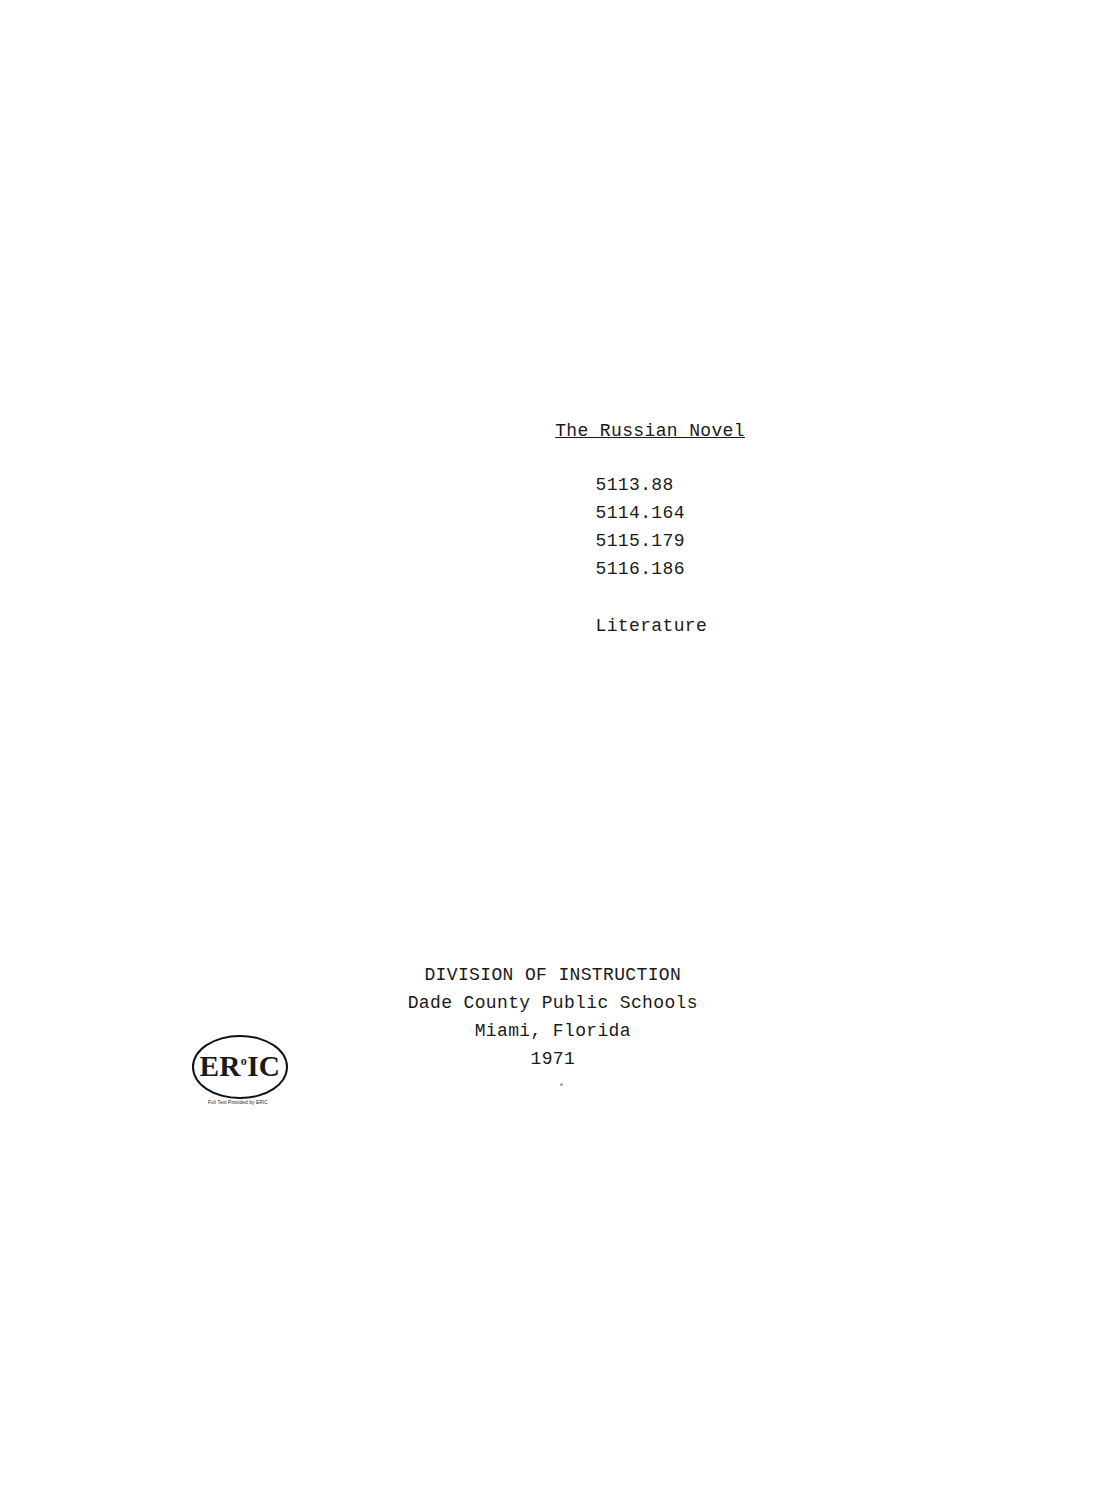The Russian Novel
5113.88
5114.164
5115.179
5116.186
Literature
DIVISION OF INSTRUCTION
Dade County Public Schools
Miami, Florida
1971
ERoIC
Full Text Provided by ERIC